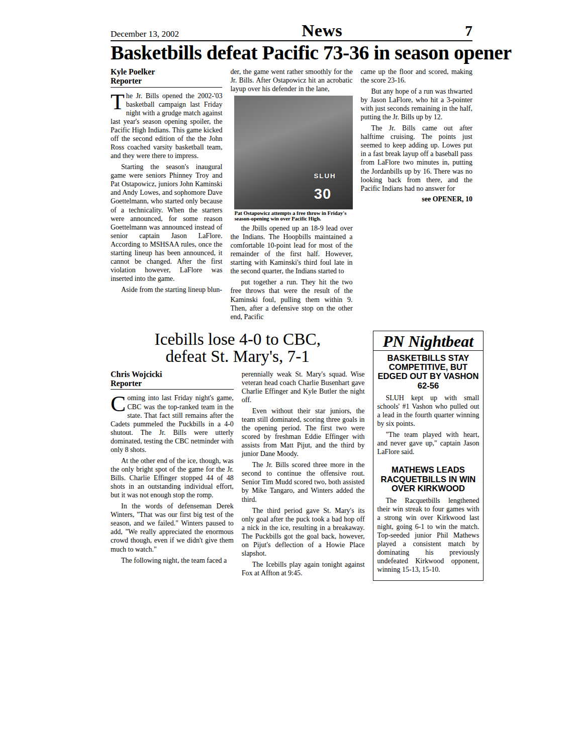December 13, 2002
News
7
Basketbills defeat Pacific 73-36 in season opener
Kyle Poelker
Reporter
The Jr. Bills opened the 2002-'03 basketball campaign last Friday night with a grudge match against last year's season opening spoiler, the Pacific High Indians. This game kicked off the second edition of the the John Ross coached varsity basketball team, and they were there to impress.
Starting the season's inaugural game were seniors Phinney Troy and Pat Ostapowicz, juniors John Kaminski and Andy Lowes, and sophomore Dave Goettelmann, who started only because of a technicality. When the starters were announced, for some reason Goettelmann was announced instead of senior captain Jason LaFlore. According to MSHSAA rules, once the starting lineup has been announced, it cannot be changed. After the first violation however, LaFlore was inserted into the game.
Aside from the starting lineup blun-
der, the game went rather smoothly for the Jr. Bills. After Ostapowicz hit an acrobatic layup over his defender in the lane,
SLUH
30
Pat Ostapowicz attempts a free throw in Friday's season-opening win over Pacific High.
the Jbills opened up an 18-9 lead over the Indians. The Hoopbills maintained a comfortable 10-point lead for most of the remainder of the first half. However, starting with Kaminski's third foul late in the second quarter, the Indians started to
put together a run. They hit the two free throws that were the result of the Kaminski foul, pulling them within 9. Then, after a defensive stop on the other end, Pacific
came up the floor and scored, making the score 23-16.
But any hope of a run was thwarted by Jason LaFlore, who hit a 3-pointer with just seconds remaining in the half, putting the Jr. Bills up by 12.
The Jr. Bills came out after halftime cruising. The points just seemed to keep adding up. Lowes put in a fast break layup off a baseball pass from LaFlore two minutes in, putting the Jordanbills up by 16. There was no looking back from there, and the Pacific Indians had no answer for
see OPENER, 10
Icebills lose 4-0 to CBC,
defeat St. Mary's, 7-1
Chris Wojcicki
Reporter
Coming into last Friday night's game, CBC was the top-ranked team in the state. That fact still remains after the Cadets pummeled the Puckbills in a 4-0 shutout. The Jr. Bills were utterly dominated, testing the CBC netminder with only 8 shots.
At the other end of the ice, though, was the only bright spot of the game for the Jr. Bills. Charlie Effinger stopped 44 of 48 shots in an outstanding individual effort, but it was not enough stop the romp.
In the words of defenseman Derek Winters, "That was our first big test of the season, and we failed." Winters paused to add, "We really appreciated the enormous crowd though, even if we didn't give them much to watch."
The following night, the team faced a
perennially weak St. Mary's squad. Wise veteran head coach Charlie Busenhart gave Charlie Effinger and Kyle Butler the night off.
Even without their star juniors, the team still dominated, scoring three goals in the opening period. The first two were scored by freshman Eddie Effinger with assists from Matt Pijut, and the third by junior Dane Moody.
The Jr. Bills scored three more in the second to continue the offensive rout. Senior Tim Mudd scored two, both assisted by Mike Tangaro, and Winters added the third.
The third period gave St. Mary's its only goal after the puck took a bad hop off a nick in the ice, resulting in a breakaway. The Puckbills got the goal back, however, on Pijut's deflection of a Howie Place slapshot.
The Icebills play again tonight against Fox at Affton at 9:45.
PN Nightbeat
BASKETBILLS STAY COMPETITIVE, BUT EDGED OUT BY VASHON 62-56
SLUH kept up with small schools' #1 Vashon who pulled out a lead in the fourth quarter winning by six points.
"The team played with heart, and never gave up," captain Jason LaFlore said.
MATHEWS LEADS RACQUETBILLS IN WIN OVER KIRKWOOD
The Racquetbills lengthened their win streak to four games with a strong win over Kirkwood last night, going 6-1 to win the match. Top-seeded junior Phil Mathews played a consistent match by dominating his previously undefeated Kirkwood opponent, winning 15-13, 15-10.